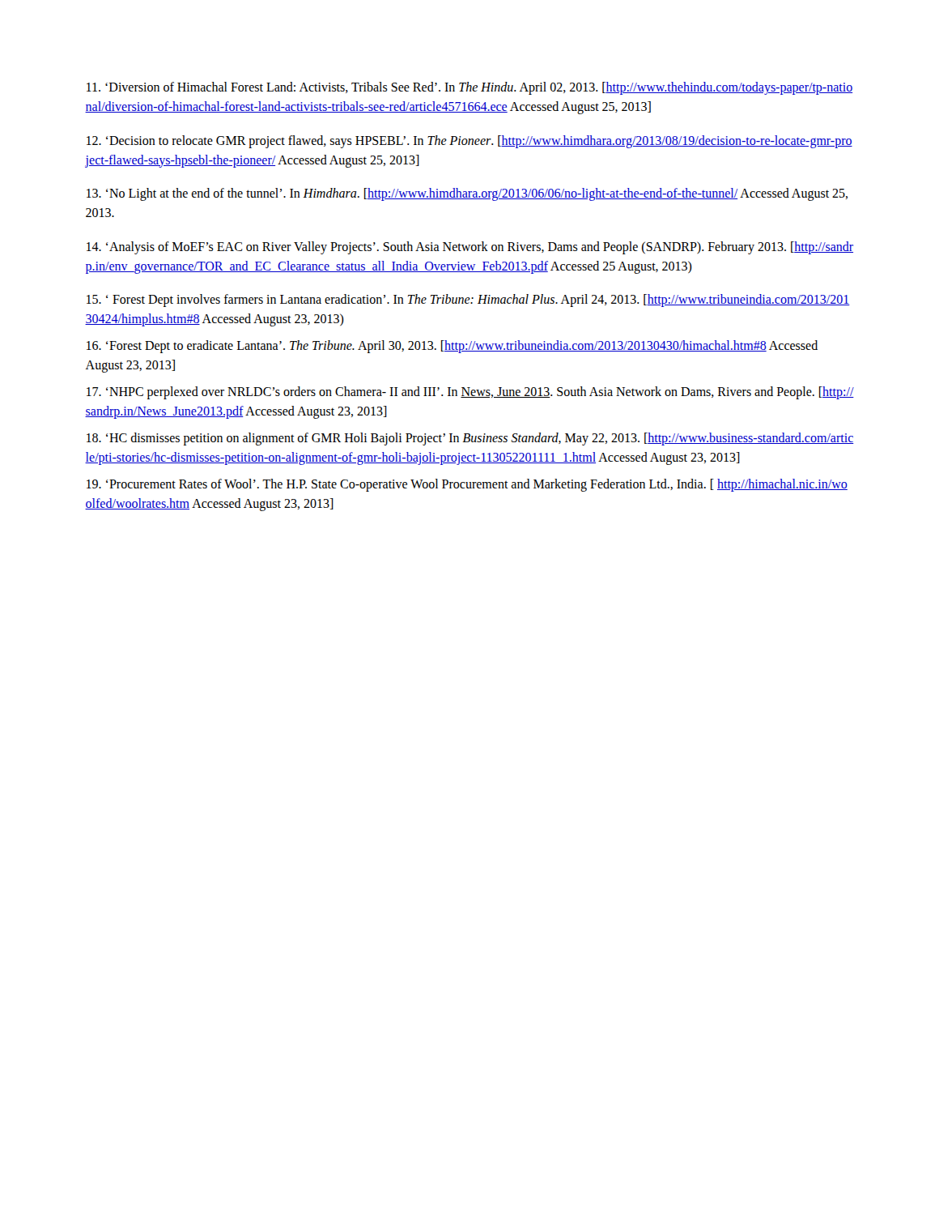11. ‘Diversion of Himachal Forest Land: Activists, Tribals See Red’. In The Hindu. April 02, 2013. [http://www.thehindu.com/todays-paper/tp-national/diversion-of-himachal-forest-land-activists-tribals-see-red/article4571664.ece Accessed August 25, 2013]
12. ‘Decision to relocate GMR project flawed, says HPSEBL’. In The Pioneer. [http://www.himdhara.org/2013/08/19/decision-to-re-locate-gmr-project-flawed-says-hpsebl-the-pioneer/ Accessed August 25, 2013]
13. ‘No Light at the end of the tunnel’. In Himdhara. [http://www.himdhara.org/2013/06/06/no-light-at-the-end-of-the-tunnel/ Accessed August 25, 2013.
14. ‘Analysis of MoEF’s EAC on River Valley Projects’. South Asia Network on Rivers, Dams and People (SANDRP). February 2013. [http://sandrp.in/env_governance/TOR_and_EC_Clearance_status_all_India_Overview_Feb2013.pdf Accessed 25 August, 2013)
15. ‘ Forest Dept involves farmers in Lantana eradication’. In The Tribune: Himachal Plus. April 24, 2013. [http://www.tribuneindia.com/2013/20130424/himplus.htm#8 Accessed August 23, 2013)
16. ‘Forest Dept to eradicate Lantana’. The Tribune. April 30, 2013. [http://www.tribuneindia.com/2013/20130430/himachal.htm#8 Accessed August 23, 2013]
17. ‘NHPC perplexed over NRLDC’s orders on Chamera- II and III’. In News, June 2013. South Asia Network on Dams, Rivers and People. [http://sandrp.in/News_June2013.pdf Accessed August 23, 2013]
18. ‘HC dismisses petition on alignment of GMR Holi Bajoli Project’ In Business Standard, May 22, 2013. [http://www.business-standard.com/article/pti-stories/hc-dismisses-petition-on-alignment-of-gmr-holi-bajoli-project-113052201111_1.html Accessed August 23, 2013]
19. ‘Procurement Rates of Wool’. The H.P. State Co-operative Wool Procurement and Marketing Federation Ltd., India. [ http://himachal.nic.in/woolfed/woolrates.htm Accessed August 23, 2013]